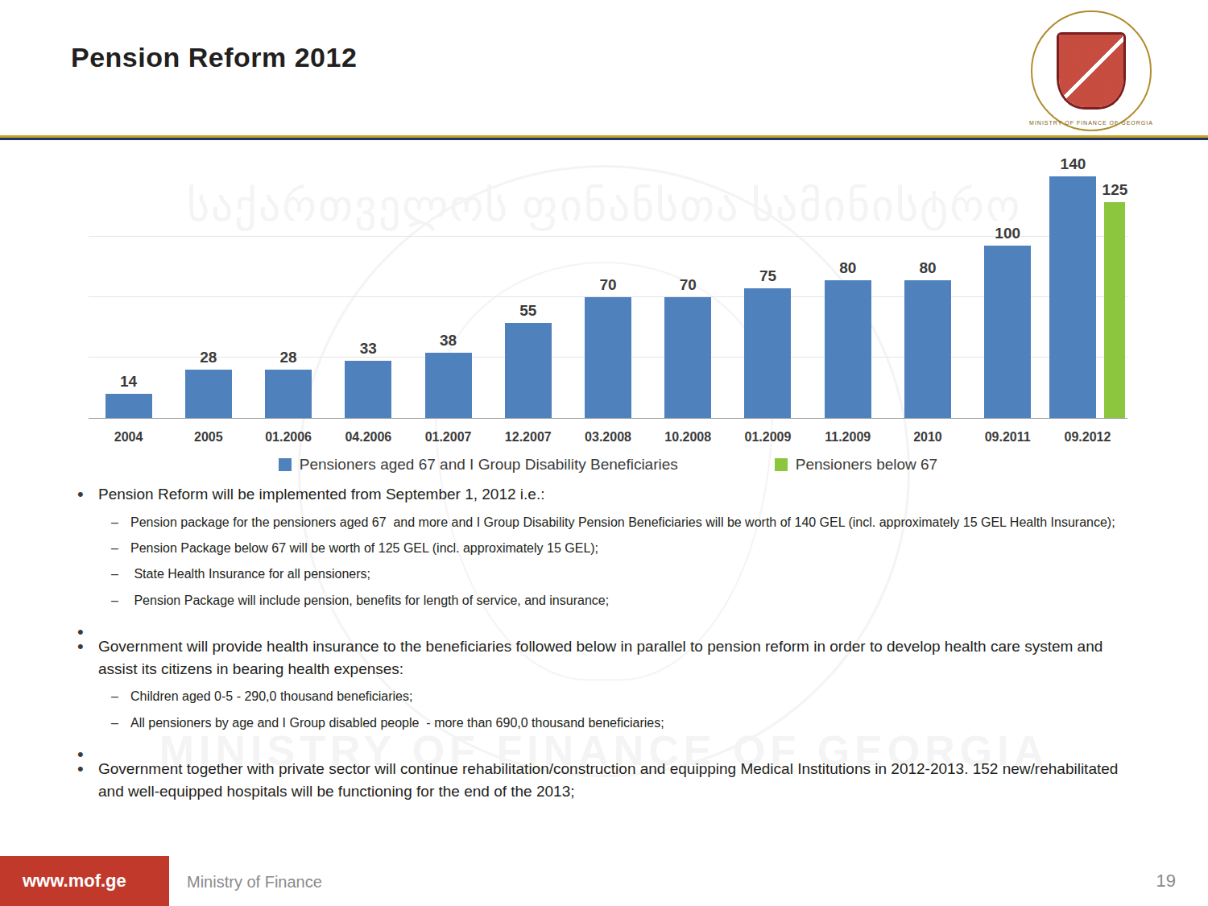საქართველოს ფინანსთა სამინისტრო
MINISTRY OF FINANCE OF GEORGIA
Pension Reform 2012
MINISTRY OF FINANCE OF GEORGIA
14
28
28
33
38
55
70
70
75
80
80
100
140
125
2004
2005
01.2006
04.2006
01.2007
12.2007
03.2008
10.2008
01.2009
11.2009
2010
09.2011
09.2012
Pensioners aged 67 and I Group Disability Beneficiaries
Pensioners below 67
Pension Reform will be implemented from September 1, 2012 i.e.:
Pension package for the pensioners aged 67 and more and I Group Disability Pension Beneficiaries will be worth of 140 GEL (incl. approximately 15 GEL Health Insurance);
Pension Package below 67 will be worth of 125 GEL (incl. approximately 15 GEL);
State Health Insurance for all pensioners;
Pension Package will include pension, benefits for length of service, and insurance;
Government will provide health insurance to the beneficiaries followed below in parallel to pension reform in order to develop health care system and assist its citizens in bearing health expenses:
Children aged 0-5 - 290,0 thousand beneficiaries;
All pensioners by age and I Group disabled people - more than 690,0 thousand beneficiaries;
Government together with private sector will continue rehabilitation/construction and equipping Medical Institutions in 2012-2013. 152 new/rehabilitated and well-equipped hospitals will be functioning for the end of the 2013;
www.mof.ge
Ministry of Finance
19